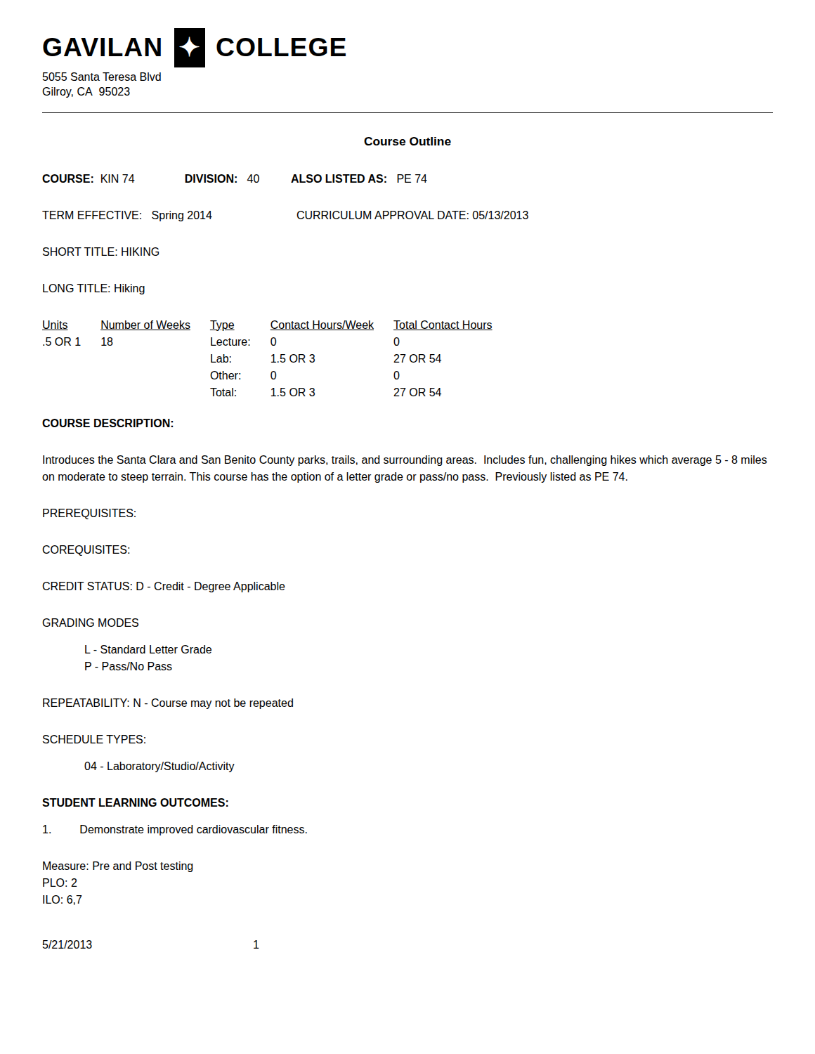GAVILAN ✦ COLLEGE
5055 Santa Teresa Blvd
Gilroy, CA 95023
Course Outline
COURSE: KIN 74 DIVISION: 40 ALSO LISTED AS: PE 74
TERM EFFECTIVE: Spring 2014 CURRICULUM APPROVAL DATE: 05/13/2013
SHORT TITLE: HIKING
LONG TITLE: Hiking
| Units | Number of Weeks | Type | Contact Hours/Week | Total Contact Hours |
| --- | --- | --- | --- | --- |
| .5 OR 1 | 18 | Lecture: | 0 | 0 |
| | | Lab: | 1.5 OR 3 | 27 OR 54 |
| | | Other: | 0 | 0 |
| | | Total: | 1.5 OR 3 | 27 OR 54 |
COURSE DESCRIPTION:
Introduces the Santa Clara and San Benito County parks, trails, and surrounding areas. Includes fun, challenging hikes which average 5 - 8 miles on moderate to steep terrain. This course has the option of a letter grade or pass/no pass. Previously listed as PE 74.
PREREQUISITES:
COREQUISITES:
CREDIT STATUS: D - Credit - Degree Applicable
GRADING MODES
L - Standard Letter Grade
P - Pass/No Pass
REPEATABILITY: N - Course may not be repeated
SCHEDULE TYPES:
04 - Laboratory/Studio/Activity
STUDENT LEARNING OUTCOMES:
1. Demonstrate improved cardiovascular fitness.
Measure: Pre and Post testing
PLO: 2
ILO: 6,7
5/21/2013 1